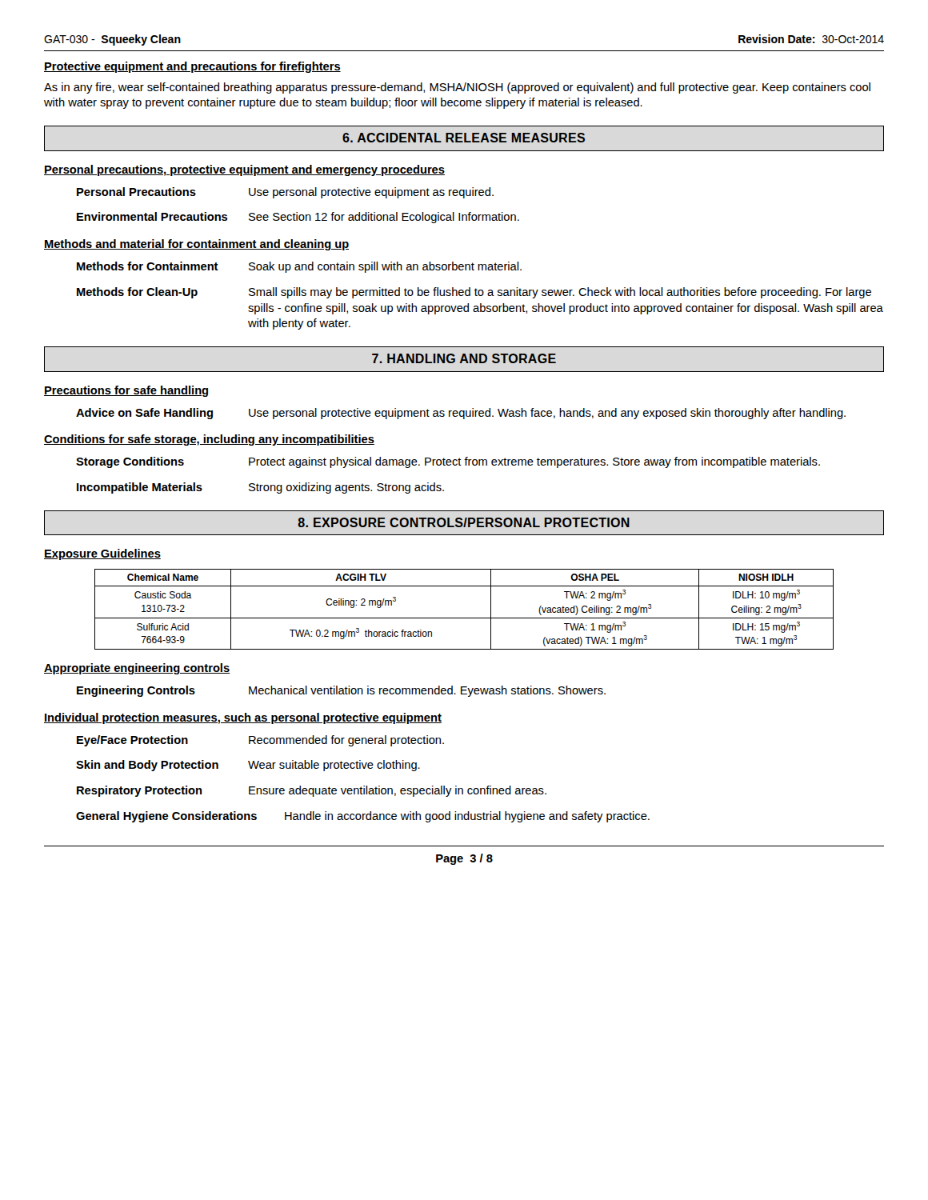GAT-030 - Squeeky Clean
Revision Date: 30-Oct-2014
Protective equipment and precautions for firefighters
As in any fire, wear self-contained breathing apparatus pressure-demand, MSHA/NIOSH (approved or equivalent) and full protective gear. Keep containers cool with water spray to prevent container rupture due to steam buildup; floor will become slippery if material is released.
6. ACCIDENTAL RELEASE MEASURES
Personal precautions, protective equipment and emergency procedures
Personal Precautions
Use personal protective equipment as required.
Environmental Precautions
See Section 12 for additional Ecological Information.
Methods and material for containment and cleaning up
Methods for Containment
Soak up and contain spill with an absorbent material.
Methods for Clean-Up
Small spills may be permitted to be flushed to a sanitary sewer. Check with local authorities before proceeding. For large spills - confine spill, soak up with approved absorbent, shovel product into approved container for disposal. Wash spill area with plenty of water.
7. HANDLING AND STORAGE
Precautions for safe handling
Advice on Safe Handling
Use personal protective equipment as required. Wash face, hands, and any exposed skin thoroughly after handling.
Conditions for safe storage, including any incompatibilities
Storage Conditions
Protect against physical damage. Protect from extreme temperatures. Store away from incompatible materials.
Incompatible Materials
Strong oxidizing agents. Strong acids.
8. EXPOSURE CONTROLS/PERSONAL PROTECTION
Exposure Guidelines
| Chemical Name | ACGIH TLV | OSHA PEL | NIOSH IDLH |
| --- | --- | --- | --- |
| Caustic Soda 1310-73-2 | Ceiling: 2 mg/m 3 | TWA: 2 mg/m 3 (vacated) Ceiling: 2 mg/m 3 | IDLH: 10 mg/m 3 Ceiling: 2 mg/m 3 |
| Sulfuric Acid 7664-93-9 | TWA: 0.2 mg/m 3 thoracic fraction | TWA: 1 mg/m 3 (vacated) TWA: 1 mg/m 3 | IDLH: 15 mg/m 3 TWA: 1 mg/m 3 |
Appropriate engineering controls
Engineering Controls
Mechanical ventilation is recommended. Eyewash stations. Showers.
Individual protection measures, such as personal protective equipment
Eye/Face Protection
Recommended for general protection.
Skin and Body Protection
Wear suitable protective clothing.
Respiratory Protection
Ensure adequate ventilation, especially in confined areas.
General Hygiene Considerations
Handle in accordance with good industrial hygiene and safety practice.
Page 3 / 8